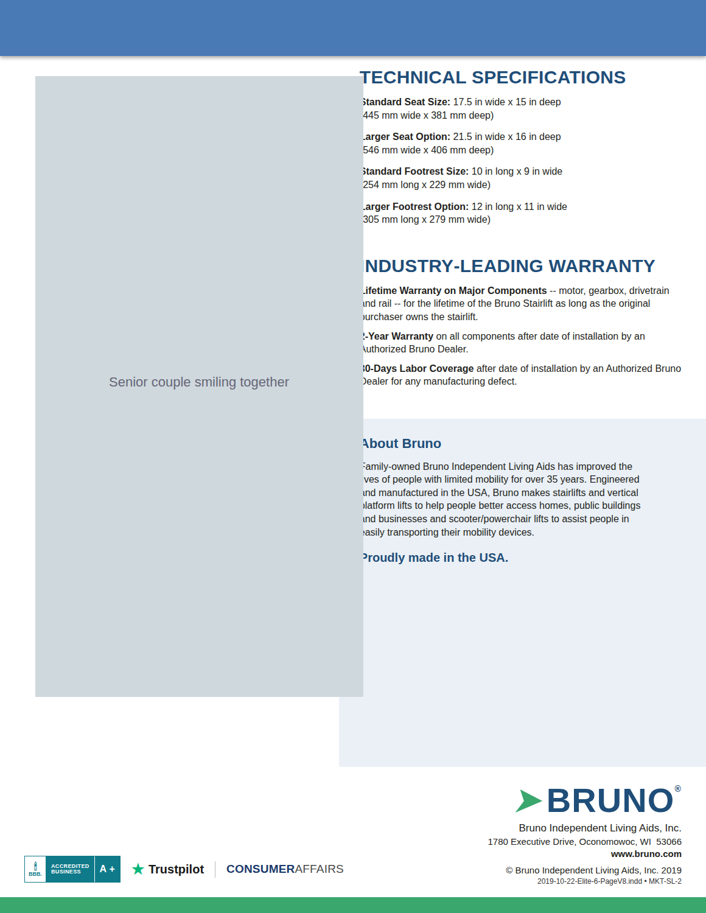Technical Specifications
Standard Seat Size: 17.5 in wide x 15 in deep
(445 mm wide x 381 mm deep)
Larger Seat Option: 21.5 in wide x 16 in deep
(546 mm wide x 406 mm deep)
Standard Footrest Size: 10 in long x 9 in wide
(254 mm long x 229 mm wide)
Larger Footrest Option: 12 in long x 11 in wide
(305 mm long x 279 mm wide)
Industry‑Leading Warranty
Lifetime Warranty on Major Components -- motor, gearbox, drivetrain and rail -- for the lifetime of the Bruno Stairlift as long as the original purchaser owns the stairlift.
2-Year Warranty on all components after date of installation by an Authorized Bruno Dealer.
30-Days Labor Coverage after date of installation by an Authorized Bruno Dealer for any manufacturing defect.
About Bruno
Family-owned Bruno Independent Living Aids has improved the lives of people with limited mobility for over 35 years. Engineered and manufactured in the USA, Bruno makes stairlifts and vertical platform lifts to help people better access homes, public buildings and businesses and scooter/powerchair lifts to assist people in easily transporting their mobility devices.
Proudly made in the USA.
🕯 BBB.
ACCREDITED BUSINESS
A +
★Trustpilot
CONSUMER AFFAIRS
➤ BRUNO®
Bruno Independent Living Aids, Inc.
1780 Executive Drive, Oconomowoc, WI 53066
www.bruno.com
© Bruno Independent Living Aids, Inc. 2019
2019-10-22-Elite-6-PageV8.indd • MKT-SL-2